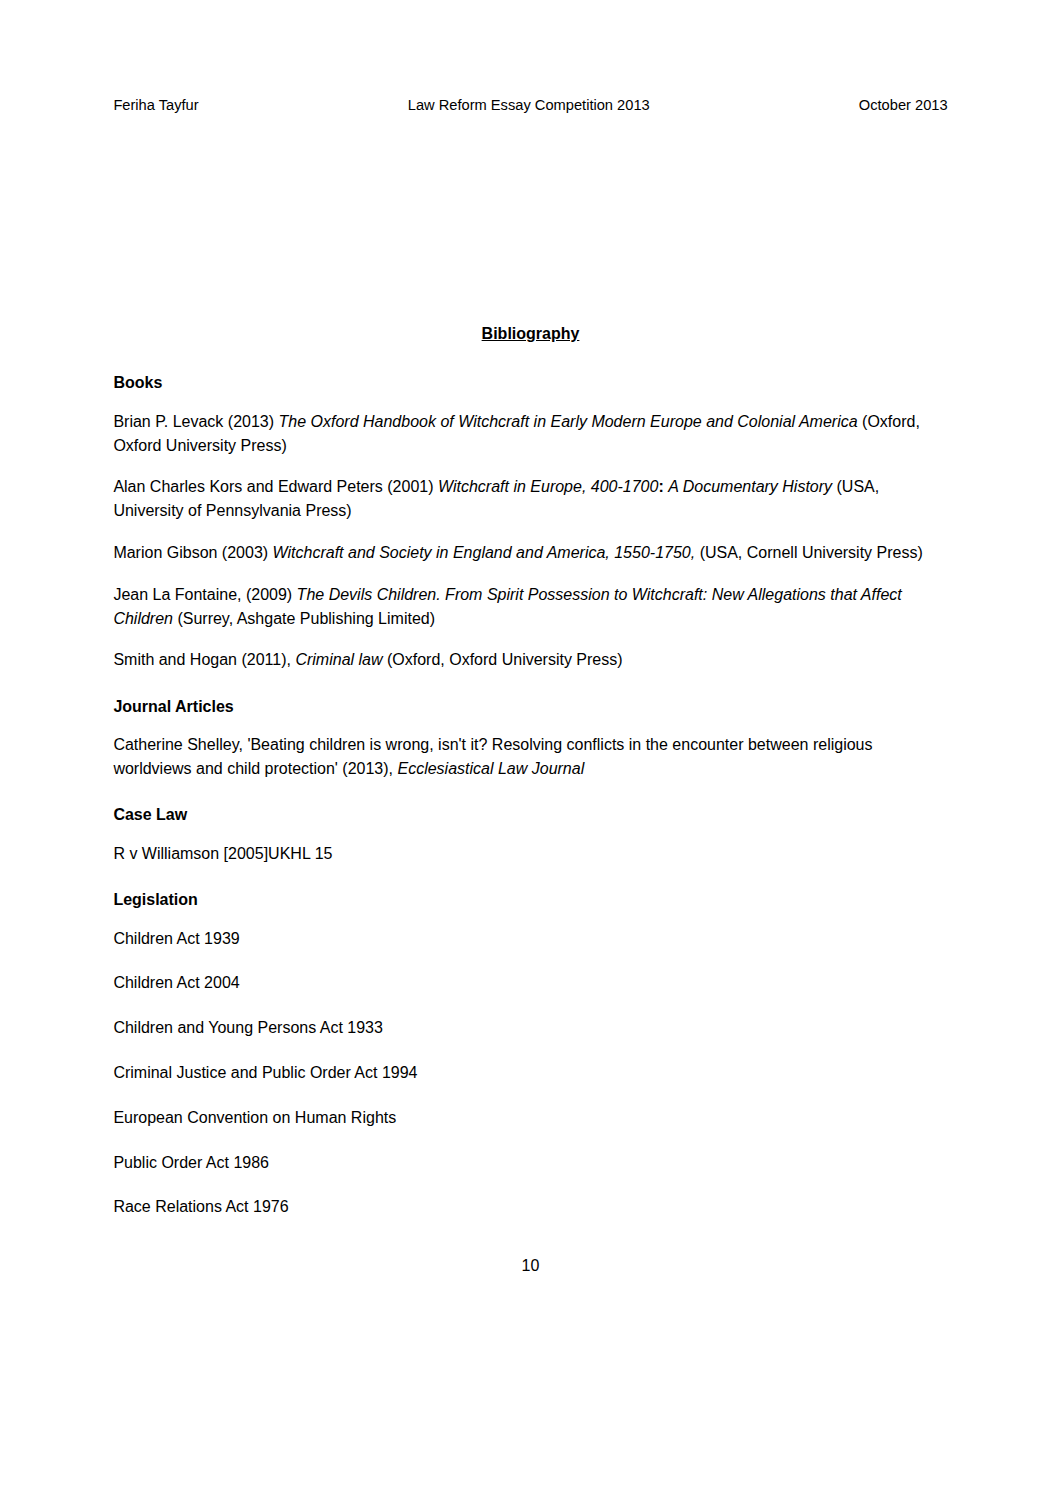Feriha Tayfur Law Reform Essay Competition 2013 October 2013
Bibliography
Books
Brian P. Levack (2013) The Oxford Handbook of Witchcraft in Early Modern Europe and Colonial America (Oxford, Oxford University Press)
Alan Charles Kors and Edward Peters (2001) Witchcraft in Europe, 400-1700: A Documentary History (USA, University of Pennsylvania Press)
Marion Gibson (2003) Witchcraft and Society in England and America, 1550-1750, (USA, Cornell University Press)
Jean La Fontaine, (2009) The Devils Children. From Spirit Possession to Witchcraft: New Allegations that Affect Children (Surrey, Ashgate Publishing Limited)
Smith and Hogan (2011), Criminal law (Oxford, Oxford University Press)
Journal Articles
Catherine Shelley, 'Beating children is wrong, isn't it? Resolving conflicts in the encounter between religious worldviews and child protection' (2013), Ecclesiastical Law Journal
Case Law
R v Williamson [2005]UKHL 15
Legislation
Children Act 1939
Children Act 2004
Children and Young Persons Act 1933
Criminal Justice and Public Order Act 1994
European Convention on Human Rights
Public Order Act 1986
Race Relations Act 1976
10